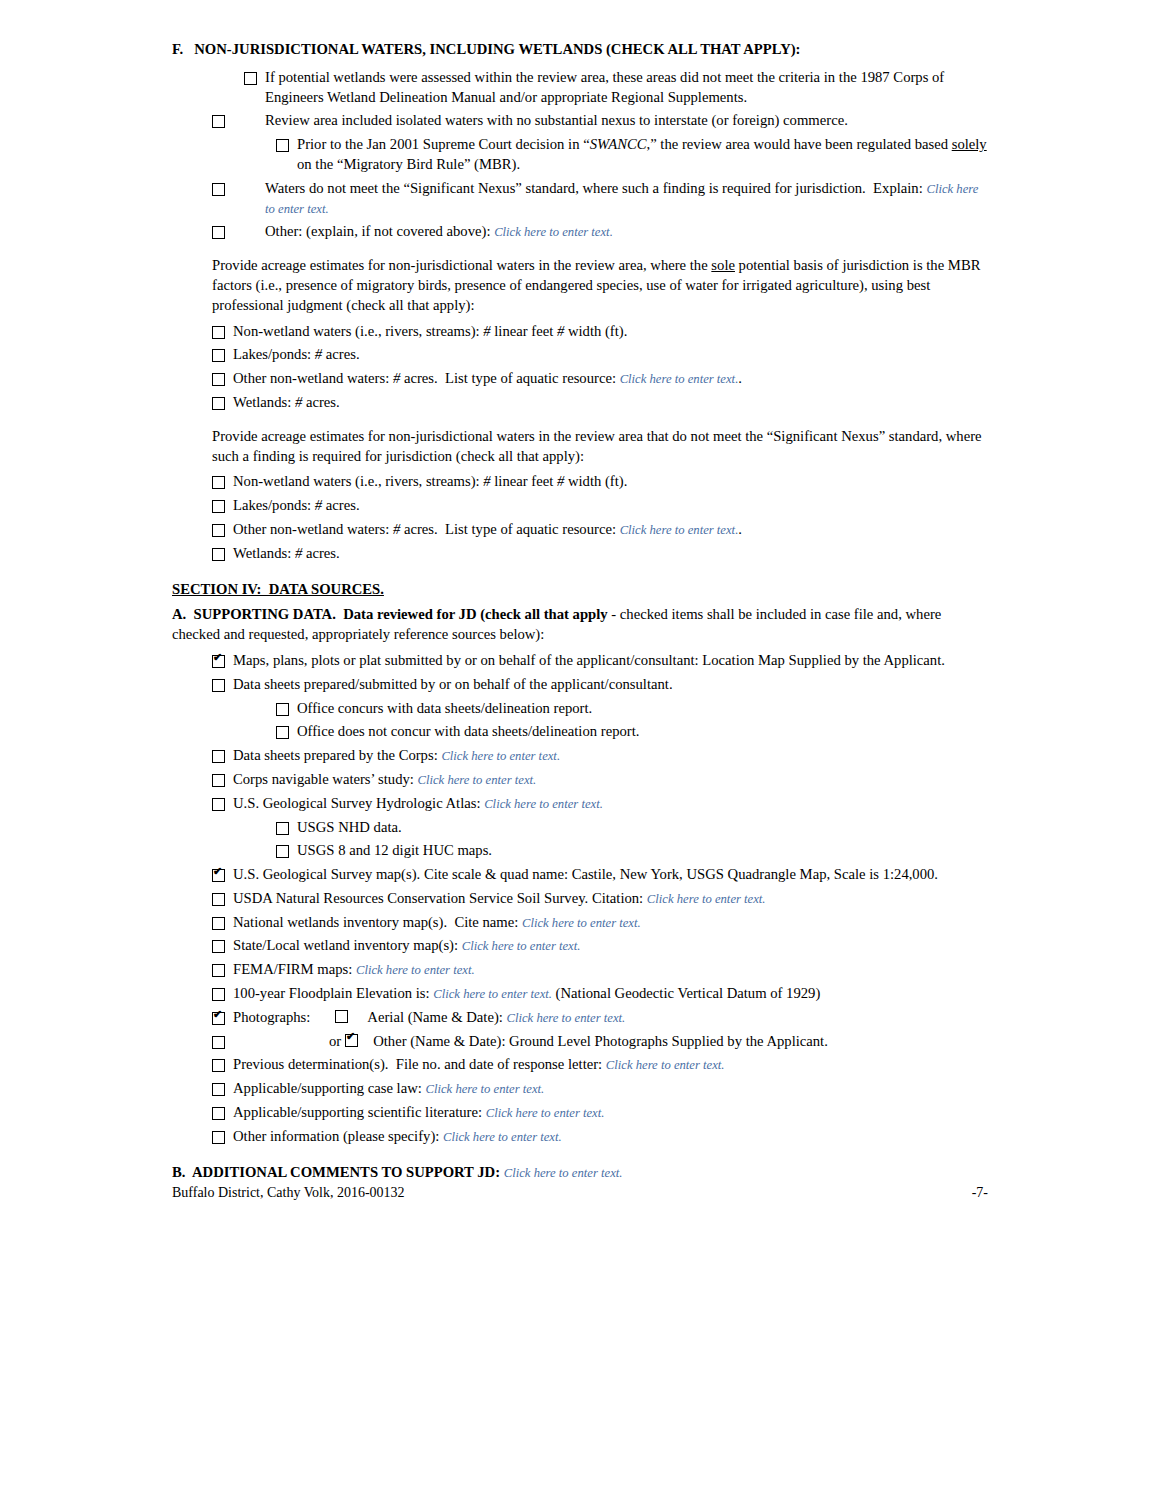F. Non-jurisdictional waters, including wetlands (check all that apply):
If potential wetlands were assessed within the review area, these areas did not meet the criteria in the 1987 Corps of Engineers Wetland Delineation Manual and/or appropriate Regional Supplements.
Review area included isolated waters with no substantial nexus to interstate (or foreign) commerce.
Prior to the Jan 2001 Supreme Court decision in “SWANCC,” the review area would have been regulated based solely on the “Migratory Bird Rule” (MBR).
Waters do not meet the “Significant Nexus” standard, where such a finding is required for jurisdiction. Explain: Click here to enter text.
Other: (explain, if not covered above): Click here to enter text.
Provide acreage estimates for non-jurisdictional waters in the review area, where the sole potential basis of jurisdiction is the MBR factors (i.e., presence of migratory birds, presence of endangered species, use of water for irrigated agriculture), using best professional judgment (check all that apply):
Non-wetland waters (i.e., rivers, streams): # linear feet # width (ft).
Lakes/ponds: # acres.
Other non-wetland waters: # acres. List type of aquatic resource: Click here to enter text..
Wetlands: # acres.
Provide acreage estimates for non-jurisdictional waters in the review area that do not meet the “Significant Nexus” standard, where such a finding is required for jurisdiction (check all that apply):
Non-wetland waters (i.e., rivers, streams): # linear feet # width (ft).
Lakes/ponds: # acres.
Other non-wetland waters: # acres. List type of aquatic resource: Click here to enter text..
Wetlands: # acres.
Section IV: Data Sources.
A. SUPPORTING DATA. Data reviewed for JD (check all that apply - checked items shall be included in case file and, where checked and requested, appropriately reference sources below):
Maps, plans, plots or plat submitted by or on behalf of the applicant/consultant: Location Map Supplied by the Applicant.
Data sheets prepared/submitted by or on behalf of the applicant/consultant.
Office concurs with data sheets/delineation report.
Office does not concur with data sheets/delineation report.
Data sheets prepared by the Corps: Click here to enter text.
Corps navigable waters’ study: Click here to enter text.
U.S. Geological Survey Hydrologic Atlas: Click here to enter text.
USGS NHD data.
USGS 8 and 12 digit HUC maps.
U.S. Geological Survey map(s). Cite scale & quad name: Castile, New York, USGS Quadrangle Map, Scale is 1:24,000.
USDA Natural Resources Conservation Service Soil Survey. Citation: Click here to enter text.
National wetlands inventory map(s). Cite name: Click here to enter text.
State/Local wetland inventory map(s): Click here to enter text.
FEMA/FIRM maps: Click here to enter text.
100-year Floodplain Elevation is: Click here to enter text. (National Geodectic Vertical Datum of 1929)
Photographs: Aerial (Name & Date): Click here to enter text.
or Other (Name & Date): Ground Level Photographs Supplied by the Applicant.
Previous determination(s). File no. and date of response letter: Click here to enter text.
Applicable/supporting case law: Click here to enter text.
Applicable/supporting scientific literature: Click here to enter text.
Other information (please specify): Click here to enter text.
B. ADDITIONAL COMMENTS TO SUPPORT JD: Click here to enter text.
Buffalo District, Cathy Volk, 2016-00132 -7-